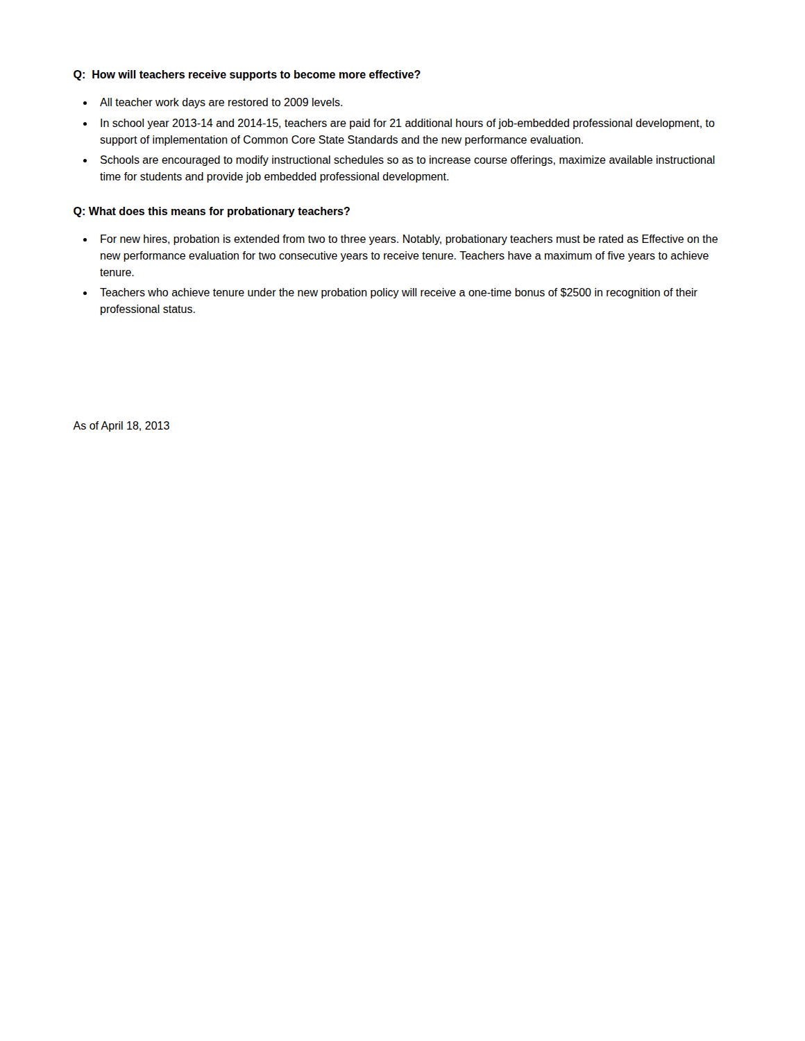Q: How will teachers receive supports to become more effective?
All teacher work days are restored to 2009 levels.
In school year 2013-14 and 2014-15, teachers are paid for 21 additional hours of job-embedded professional development, to support of implementation of Common Core State Standards and the new performance evaluation.
Schools are encouraged to modify instructional schedules so as to increase course offerings, maximize available instructional time for students and provide job embedded professional development.
Q: What does this means for probationary teachers?
For new hires, probation is extended from two to three years. Notably, probationary teachers must be rated as Effective on the new performance evaluation for two consecutive years to receive tenure. Teachers have a maximum of five years to achieve tenure.
Teachers who achieve tenure under the new probation policy will receive a one-time bonus of $2500 in recognition of their professional status.
As of April 18, 2013